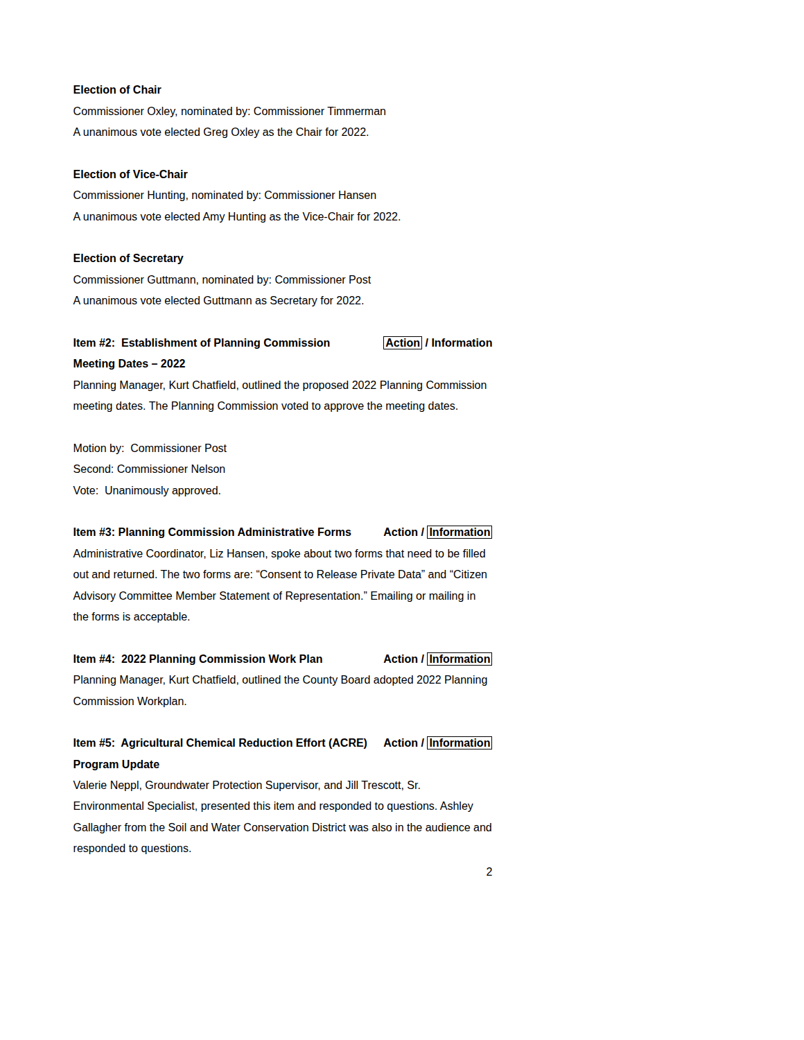Election of Chair
Commissioner Oxley, nominated by: Commissioner Timmerman
A unanimous vote elected Greg Oxley as the Chair for 2022.
Election of Vice-Chair
Commissioner Hunting, nominated by: Commissioner Hansen
A unanimous vote elected Amy Hunting as the Vice-Chair for 2022.
Election of Secretary
Commissioner Guttmann, nominated by: Commissioner Post
A unanimous vote elected Guttmann as Secretary for 2022.
Item #2: Establishment of Planning Commission Meeting Dates – 2022 Action / Information
Planning Manager, Kurt Chatfield, outlined the proposed 2022 Planning Commission meeting dates. The Planning Commission voted to approve the meeting dates.
Motion by: Commissioner Post
Second: Commissioner Nelson
Vote: Unanimously approved.
Item #3: Planning Commission Administrative Forms Action / Information
Administrative Coordinator, Liz Hansen, spoke about two forms that need to be filled out and returned. The two forms are: “Consent to Release Private Data” and “Citizen Advisory Committee Member Statement of Representation.” Emailing or mailing in the forms is acceptable.
Item #4: 2022 Planning Commission Work Plan Action / Information
Planning Manager, Kurt Chatfield, outlined the County Board adopted 2022 Planning Commission Workplan.
Item #5: Agricultural Chemical Reduction Effort (ACRE) Program Update Action / Information
Valerie Neppl, Groundwater Protection Supervisor, and Jill Trescott, Sr. Environmental Specialist, presented this item and responded to questions. Ashley Gallagher from the Soil and Water Conservation District was also in the audience and responded to questions.
2